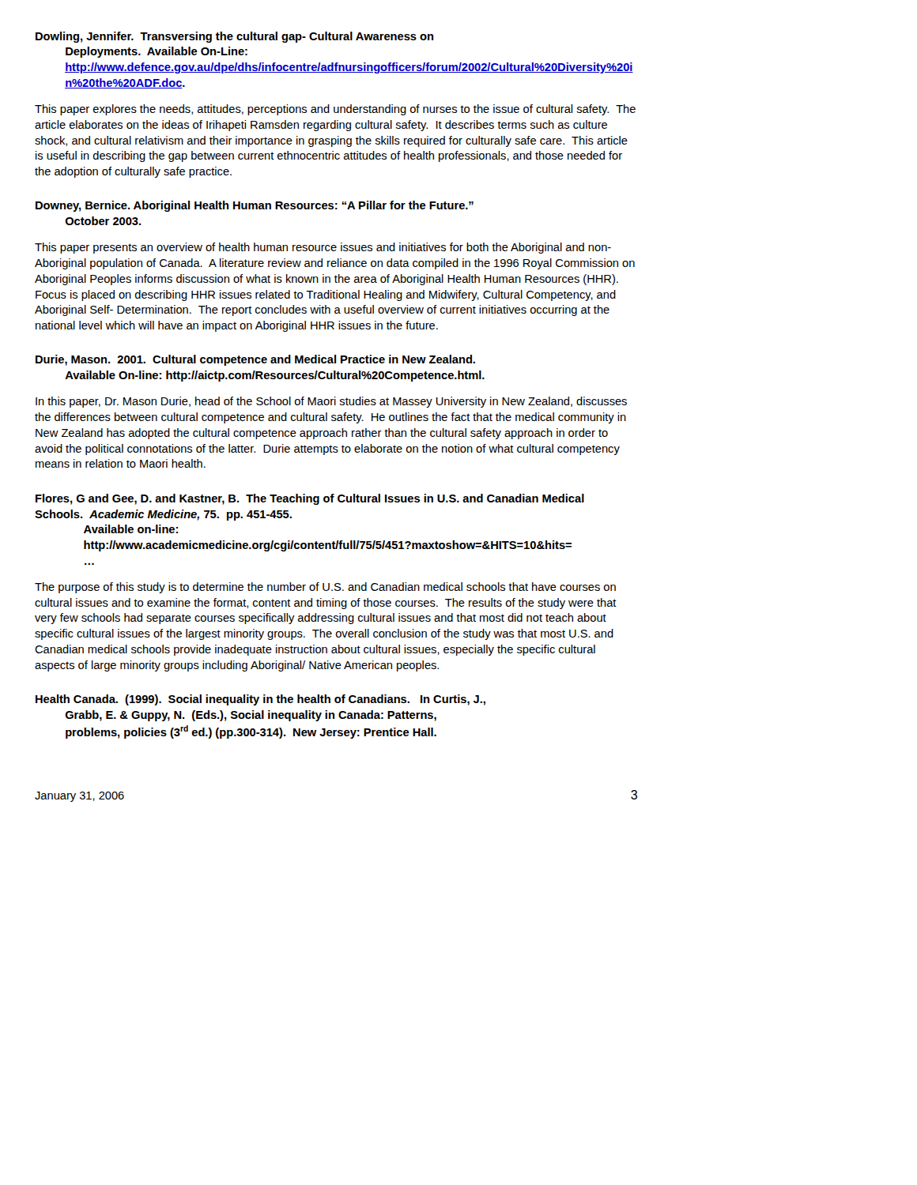Dowling, Jennifer. Transversing the cultural gap- Cultural Awareness on Deployments. Available On-Line: http://www.defence.gov.au/dpe/dhs/infocentre/adfnursingofficers/forum/2002/Cultural%20Diversity%20in%20the%20ADF.doc.
This paper explores the needs, attitudes, perceptions and understanding of nurses to the issue of cultural safety. The article elaborates on the ideas of Irihapeti Ramsden regarding cultural safety. It describes terms such as culture shock, and cultural relativism and their importance in grasping the skills required for culturally safe care. This article is useful in describing the gap between current ethnocentric attitudes of health professionals, and those needed for the adoption of culturally safe practice.
Downey, Bernice. Aboriginal Health Human Resources: “A Pillar for the Future.” October 2003.
This paper presents an overview of health human resource issues and initiatives for both the Aboriginal and non-Aboriginal population of Canada. A literature review and reliance on data compiled in the 1996 Royal Commission on Aboriginal Peoples informs discussion of what is known in the area of Aboriginal Health Human Resources (HHR). Focus is placed on describing HHR issues related to Traditional Healing and Midwifery, Cultural Competency, and Aboriginal Self- Determination. The report concludes with a useful overview of current initiatives occurring at the national level which will have an impact on Aboriginal HHR issues in the future.
Durie, Mason. 2001. Cultural competence and Medical Practice in New Zealand. Available On-line: http://aictp.com/Resources/Cultural%20Competence.html.
In this paper, Dr. Mason Durie, head of the School of Maori studies at Massey University in New Zealand, discusses the differences between cultural competence and cultural safety. He outlines the fact that the medical community in New Zealand has adopted the cultural competence approach rather than the cultural safety approach in order to avoid the political connotations of the latter. Durie attempts to elaborate on the notion of what cultural competency means in relation to Maori health.
Flores, G and Gee, D. and Kastner, B. The Teaching of Cultural Issues in U.S. and Canadian Medical Schools. Academic Medicine, 75. pp. 451-455. Available on-line: http://www.academicmedicine.org/cgi/content/full/75/5/451?maxtoshow=&HITS=10&hits= …
The purpose of this study is to determine the number of U.S. and Canadian medical schools that have courses on cultural issues and to examine the format, content and timing of those courses. The results of the study were that very few schools had separate courses specifically addressing cultural issues and that most did not teach about specific cultural issues of the largest minority groups. The overall conclusion of the study was that most U.S. and Canadian medical schools provide inadequate instruction about cultural issues, especially the specific cultural aspects of large minority groups including Aboriginal/ Native American peoples.
Health Canada. (1999). Social inequality in the health of Canadians. In Curtis, J., Grabb, E. & Guppy, N. (Eds.), Social inequality in Canada: Patterns, problems, policies (3rd ed.) (pp.300-314). New Jersey: Prentice Hall.
January 31, 2006 3